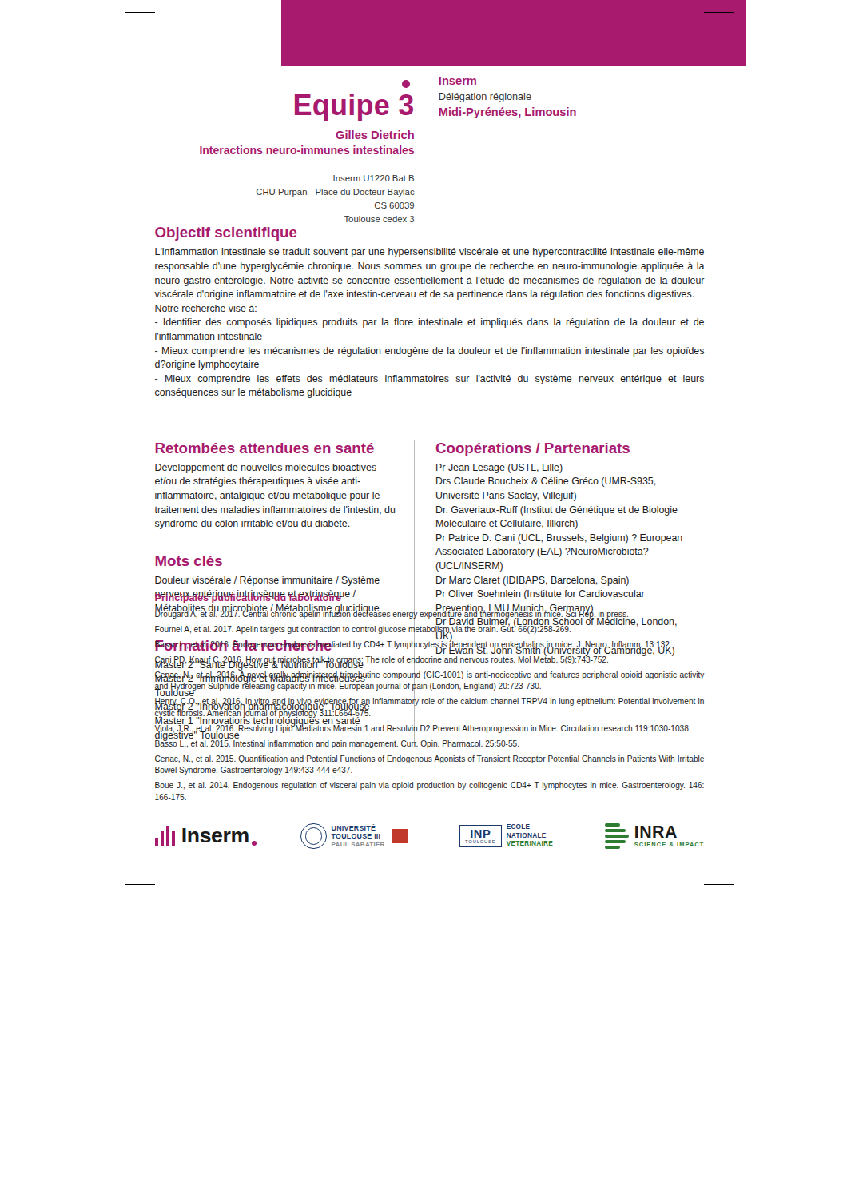Inserm
Délégation régionale
Midi-Pyrénées, Limousin
Equipe 3
Gilles Dietrich
Interactions neuro-immunes intestinales
Inserm U1220 Bat B
CHU Purpan - Place du Docteur Baylac
CS 60039
Toulouse cedex 3
Objectif scientifique
L'inflammation intestinale se traduit souvent par une hypersensibilité viscérale et une hypercontractilité intestinale elle-même responsable d'une hyperglycémie chronique. Nous sommes un groupe de recherche en neuro-immunologie appliquée à la neuro-gastro-entérologie. Notre activité se concentre essentiellement à l'étude de mécanismes de régulation de la douleur viscérale d'origine inflammatoire et de l'axe intestin-cerveau et de sa pertinence dans la régulation des fonctions digestives.
Notre recherche vise à:
- Identifier des composés lipidiques produits par la flore intestinale et impliqués dans la régulation de la douleur et de l'inflammation intestinale
- Mieux comprendre les mécanismes de régulation endogène de la douleur et de l'inflammation intestinale par les opioïdes d?origine lymphocytaire
- Mieux comprendre les effets des médiateurs inflammatoires sur l'activité du système nerveux entérique et leurs conséquences sur le métabolisme glucidique
Retombées attendues en santé
Développement de nouvelles molécules bioactives et/ou de stratégies thérapeutiques à visée anti-inflammatoire, antalgique et/ou métabolique pour le traitement des maladies inflammatoires de l'intestin, du syndrome du côlon irritable et/ou du diabète.
Mots clés
Douleur viscérale / Réponse immunitaire / Système nerveux entérique intrinsèque et extrinsèque / Métabolites du microbiote / Métabolisme glucidique
Formation à la recherche
Master 2 "Santé Digestive & Nutrition" Toulouse
Master 2 "Immunologie et Maladies Infectieuses" Toulouse
Master 2 "Innovation pharmacologique" Toulouse
Master 1 "Innovations technologiques en santé digestive" Toulouse
Coopérations / Partenariats
Pr Jean Lesage (USTL, Lille)
Drs Claude Boucheix & Céline Gréco (UMR-S935, Université Paris Saclay, Villejuif)
Dr. Gaveriaux-Ruff (Institut de Génétique et de Biologie Moléculaire et Cellulaire, Illkirch)
Pr Patrice D. Cani (UCL, Brussels, Belgium) ? European Associated Laboratory (EAL) ?NeuroMicrobiota? (UCL/INSERM)
Dr Marc Claret (IDIBAPS, Barcelona, Spain)
Pr Oliver Soehnlein (Institute for Cardiovascular Prevention, LMU Munich, Germany)
Dr David Bulmer, (London School of Medicine, London, UK)
Dr Ewan St. John Smith (University of Cambridge, UK)
Principales publications du laboratoire
Drougard A, et al. 2017. Central chronic apelin infusion decreases energy expenditure and thermogenesis in mice. Sci Rep. in press.
Fournel A, et al. 2017. Apelin targets gut contraction to control glucose metabolism via the brain. Gut. 66(2):258-269.
Basso L., et al. 2016. Endogenous analgesia mediated by CD4+ T lymphocytes is dependent on enkephalins in mice. J. Neuro. Inflamm. 13:132.
Cani PD, Knauf C. 2016. How gut microbes talk to organs: The role of endocrine and nervous routes. Mol Metab. 5(9):743-752.
Cenac, N., et al. 2016. A novel orally administered trimebutine compound (GIC-1001) is anti-nociceptive and features peripheral opioid agonistic activity and Hydrogen Sulphide-releasing capacity in mice. European journal of pain (London, England) 20:723-730.
Henry, C.O., et al. 2016. In vitro and in vivo evidence for an inflammatory role of the calcium channel TRPV4 in lung epithelium: Potential involvement in cystic fibrosis. American journal of physiology 311:L664-675.
Viola, J.R., et al. 2016. Resolving Lipid Mediators Maresin 1 and Resolvin D2 Prevent Atheroprogression in Mice. Circulation research 119:1030-1038.
Basso L., et al. 2015. Intestinal inflammation and pain management. Curr. Opin. Pharmacol. 25:50-55.
Cenac, N., et al. 2015. Quantification and Potential Functions of Endogenous Agonists of Transient Receptor Potential Channels in Patients With Irritable Bowel Syndrome. Gastroenterology 149:433-444 e437.
Boue J., et al. 2014. Endogenous regulation of visceral pain via opioid production by colitogenic CD4+ T lymphocytes in mice. Gastroenterology. 146: 166-175.
Inserm
UNIVERSITÉ
TOULOUSE III
PAUL SABATIER
INP
TOULOUSE
ECOLE
NATIONALE
VETERINAIRE
INRA
SCIENCE & IMPACT